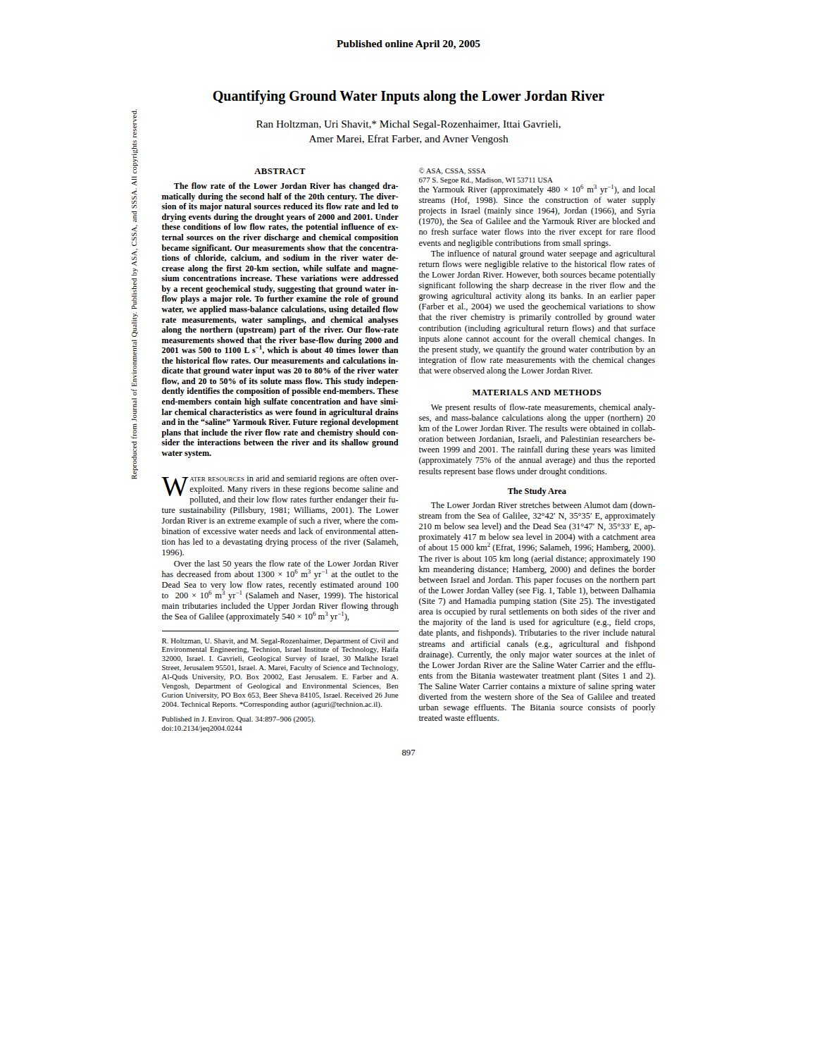Reproduced from Journal of Environmental Quality. Published by ASA, CSSA, and SSSA. All copyrights reserved.
Published online April 20, 2005
Quantifying Ground Water Inputs along the Lower Jordan River
Ran Holtzman, Uri Shavit,* Michal Segal-Rozenhaimer, Ittai Gavrieli,
Amer Marei, Efrat Farber, and Avner Vengosh
ABSTRACT
The flow rate of the Lower Jordan River has changed dramatically during the second half of the 20th century. The diversion of its major natural sources reduced its flow rate and led to drying events during the drought years of 2000 and 2001. Under these conditions of low flow rates, the potential influence of external sources on the river discharge and chemical composition became significant. Our measurements show that the concentrations of chloride, calcium, and sodium in the river water decrease along the first 20-km section, while sulfate and magnesium concentrations increase. These variations were addressed by a recent geochemical study, suggesting that ground water inflow plays a major role. To further examine the role of ground water, we applied mass-balance calculations, using detailed flow rate measurements, water samplings, and chemical analyses along the northern (upstream) part of the river. Our flow-rate measurements showed that the river base-flow during 2000 and 2001 was 500 to 1100 L s−1, which is about 40 times lower than the historical flow rates. Our measurements and calculations indicate that ground water input was 20 to 80% of the river water flow, and 20 to 50% of its solute mass flow. This study independently identifies the composition of possible end-members. These end-members contain high sulfate concentration and have similar chemical characteristics as were found in agricultural drains and in the “saline” Yarmouk River. Future regional development plans that include the river flow rate and chemistry should consider the interactions between the river and its shallow ground water system.
Water resources in arid and semiarid regions are often overexploited. Many rivers in these regions become saline and polluted, and their low flow rates further endanger their future sustainability (Pillsbury, 1981; Williams, 2001). The Lower Jordan River is an extreme example of such a river, where the combination of excessive water needs and lack of environmental attention has led to a devastating drying process of the river (Salameh, 1996).
Over the last 50 years the flow rate of the Lower Jordan River has decreased from about 1300 × 106 m3 yr−1 at the outlet to the Dead Sea to very low flow rates, recently estimated around 100 to 200 × 106 m3 yr−1 (Salameh and Naser, 1999). The historical main tributaries included the Upper Jordan River flowing through the Sea of Galilee (approximately 540 × 106 m3 yr−1),
R. Holtzman, U. Shavit, and M. Segal-Rozenhaimer, Department of Civil and Environmental Engineering, Technion, Israel Institute of Technology, Haifa 32000, Israel. I. Gavrieli, Geological Survey of Israel, 30 Malkhe Israel Street, Jerusalem 95501, Israel. A. Marei, Faculty of Science and Technology, Al-Quds University, P.O. Box 20002, East Jerusalem. E. Farber and A. Vengosh, Department of Geological and Environmental Sciences, Ben Gurion University, PO Box 653, Beer Sheva 84105, Israel. Received 26 June 2004. Technical Reports. *Corresponding author (aguri@technion.ac.il).
Published in J. Environ. Qual. 34:897–906 (2005).
doi:10.2134/jeq2004.0244
© ASA, CSSA, SSSA
677 S. Segoe Rd., Madison, WI 53711 USA
the Yarmouk River (approximately 480 × 106 m3 yr−1), and local streams (Hof, 1998). Since the construction of water supply projects in Israel (mainly since 1964), Jordan (1966), and Syria (1970), the Sea of Galilee and the Yarmouk River are blocked and no fresh surface water flows into the river except for rare flood events and negligible contributions from small springs.
The influence of natural ground water seepage and agricultural return flows were negligible relative to the historical flow rates of the Lower Jordan River. However, both sources became potentially significant following the sharp decrease in the river flow and the growing agricultural activity along its banks. In an earlier paper (Farber et al., 2004) we used the geochemical variations to show that the river chemistry is primarily controlled by ground water contribution (including agricultural return flows) and that surface inputs alone cannot account for the overall chemical changes. In the present study, we quantify the ground water contribution by an integration of flow rate measurements with the chemical changes that were observed along the Lower Jordan River.
MATERIALS AND METHODS
We present results of flow-rate measurements, chemical analyses, and mass-balance calculations along the upper (northern) 20 km of the Lower Jordan River. The results were obtained in collaboration between Jordanian, Israeli, and Palestinian researchers between 1999 and 2001. The rainfall during these years was limited (approximately 75% of the annual average) and thus the reported results represent base flows under drought conditions.
The Study Area
The Lower Jordan River stretches between Alumot dam (downstream from the Sea of Galilee, 32°42′ N, 35°35′ E, approximately 210 m below sea level) and the Dead Sea (31°47′ N, 35°33′ E, approximately 417 m below sea level in 2004) with a catchment area of about 15 000 km2 (Efrat, 1996; Salameh, 1996; Hamberg, 2000). The river is about 105 km long (aerial distance; approximately 190 km meandering distance; Hamberg, 2000) and defines the border between Israel and Jordan. This paper focuses on the northern part of the Lower Jordan Valley (see Fig. 1, Table 1), between Dalhamia (Site 7) and Hamadia pumping station (Site 25). The investigated area is occupied by rural settlements on both sides of the river and the majority of the land is used for agriculture (e.g., field crops, date plants, and fishponds). Tributaries to the river include natural streams and artificial canals (e.g., agricultural and fishpond drainage). Currently, the only major water sources at the inlet of the Lower Jordan River are the Saline Water Carrier and the effluents from the Bitania wastewater treatment plant (Sites 1 and 2). The Saline Water Carrier contains a mixture of saline spring water diverted from the western shore of the Sea of Galilee and treated urban sewage effluents. The Bitania source consists of poorly treated waste effluents.
897